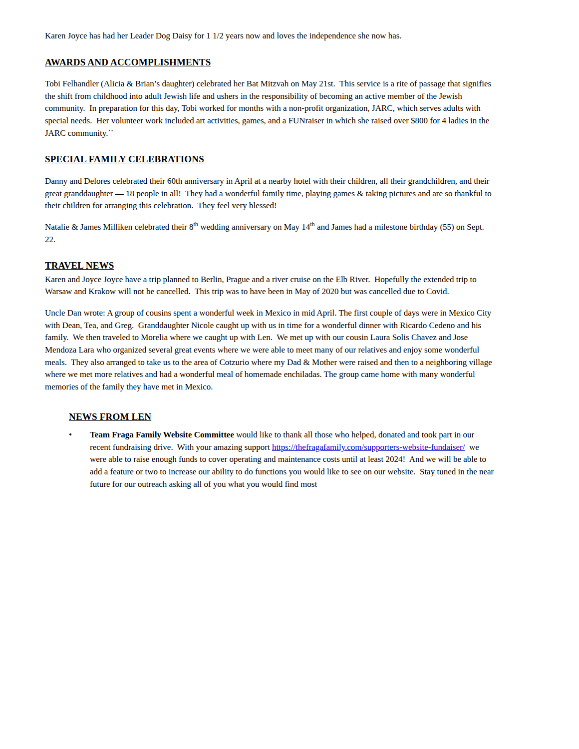Karen Joyce has had her Leader Dog Daisy for 1 1/2 years now and loves the independence she now has.
AWARDS AND ACCOMPLISHMENTS
Tobi Felhandler (Alicia & Brian’s daughter) celebrated her Bat Mitzvah on May 21st. This service is a rite of passage that signifies the shift from childhood into adult Jewish life and ushers in the responsibility of becoming an active member of the Jewish community. In preparation for this day, Tobi worked for months with a non-profit organization, JARC, which serves adults with special needs. Her volunteer work included art activities, games, and a FUNraiser in which she raised over $800 for 4 ladies in the JARC community.``
SPECIAL FAMILY CELEBRATIONS
Danny and Delores celebrated their 60th anniversary in April at a nearby hotel with their children, all their grandchildren, and their great granddaughter — 18 people in all! They had a wonderful family time, playing games & taking pictures and are so thankful to their children for arranging this celebration. They feel very blessed!
Natalie & James Milliken celebrated their 8th wedding anniversary on May 14th and James had a milestone birthday (55) on Sept. 22.
TRAVEL NEWS
Karen and Joyce Joyce have a trip planned to Berlin, Prague and a river cruise on the Elb River. Hopefully the extended trip to Warsaw and Krakow will not be cancelled. This trip was to have been in May of 2020 but was cancelled due to Covid.
Uncle Dan wrote: A group of cousins spent a wonderful week in Mexico in mid April. The first couple of days were in Mexico City with Dean, Tea, and Greg. Granddaughter Nicole caught up with us in time for a wonderful dinner with Ricardo Cedeno and his family. We then traveled to Morelia where we caught up with Len. We met up with our cousin Laura Solis Chavez and Jose Mendoza Lara who organized several great events where we were able to meet many of our relatives and enjoy some wonderful meals. They also arranged to take us to the area of Cotzurio where my Dad & Mother were raised and then to a neighboring village where we met more relatives and had a wonderful meal of homemade enchiladas. The group came home with many wonderful memories of the family they have met in Mexico.
NEWS FROM LEN
Team Fraga Family Website Committee would like to thank all those who helped, donated and took part in our recent fundraising drive. With your amazing support https://thefragafamily.com/supporters-website-fundaiser/ we were able to raise enough funds to cover operating and maintenance costs until at least 2024! And we will be able to add a feature or two to increase our ability to do functions you would like to see on our website. Stay tuned in the near future for our outreach asking all of you what you would find most